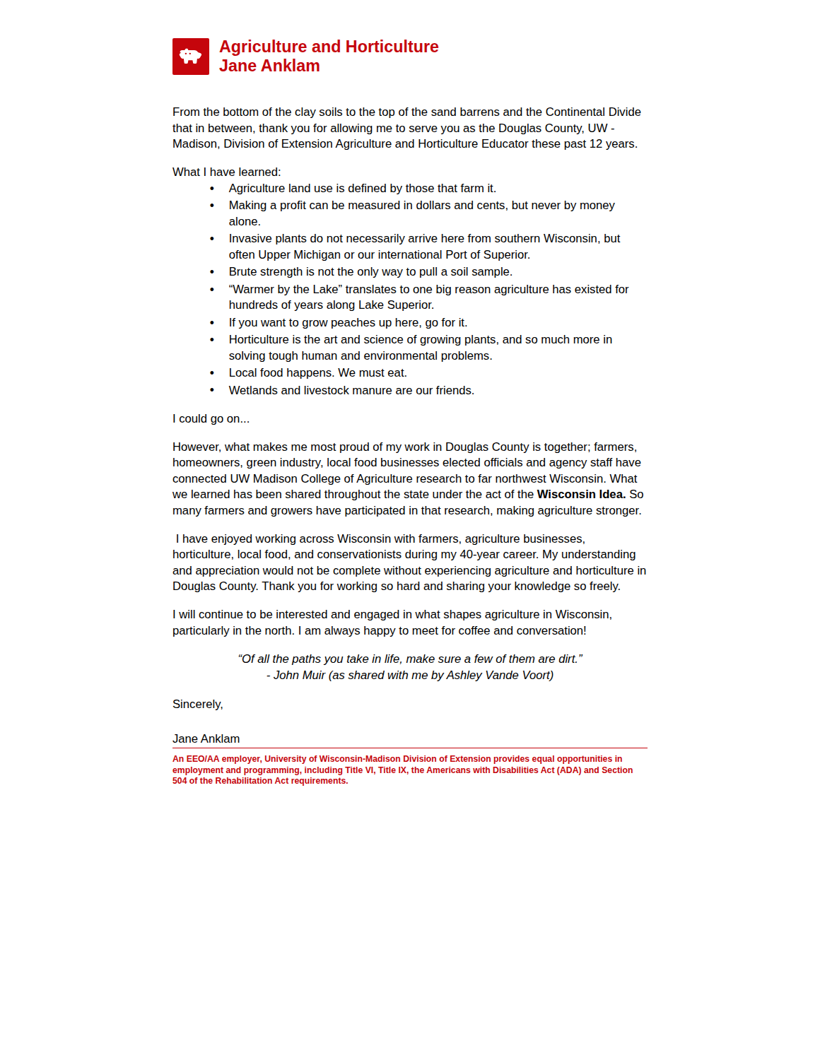Agriculture and Horticulture
Jane Anklam
From the bottom of the clay soils to the top of the sand barrens and the Continental Divide that in between, thank you for allowing me to serve you as the Douglas County, UW - Madison, Division of Extension Agriculture and Horticulture Educator these past 12 years.
What I have learned:
Agriculture land use is defined by those that farm it.
Making a profit can be measured in dollars and cents, but never by money alone.
Invasive plants do not necessarily arrive here from southern Wisconsin, but often Upper Michigan or our international Port of Superior.
Brute strength is not the only way to pull a soil sample.
“Warmer by the Lake” translates to one big reason agriculture has existed for hundreds of years along Lake Superior.
If you want to grow peaches up here, go for it.
Horticulture is the art and science of growing plants, and so much more in solving tough human and environmental problems.
Local food happens. We must eat.
Wetlands and livestock manure are our friends.
I could go on...
However, what makes me most proud of my work in Douglas County is together; farmers, homeowners, green industry, local food businesses elected officials and agency staff have connected UW Madison College of Agriculture research to far northwest Wisconsin. What we learned has been shared throughout the state under the act of the Wisconsin Idea. So many farmers and growers have participated in that research, making agriculture stronger.
I have enjoyed working across Wisconsin with farmers, agriculture businesses, horticulture, local food, and conservationists during my 40-year career. My understanding and appreciation would not be complete without experiencing agriculture and horticulture in Douglas County. Thank you for working so hard and sharing your knowledge so freely.
I will continue to be interested and engaged in what shapes agriculture in Wisconsin, particularly in the north. I am always happy to meet for coffee and conversation!
“Of all the paths you take in life, make sure a few of them are dirt.” - John Muir (as shared with me by Ashley Vande Voort)
Sincerely,
Jane Anklam
An EEO/AA employer, University of Wisconsin-Madison Division of Extension provides equal opportunities in employment and programming, including Title VI, Title IX, the Americans with Disabilities Act (ADA) and Section 504 of the Rehabilitation Act requirements.